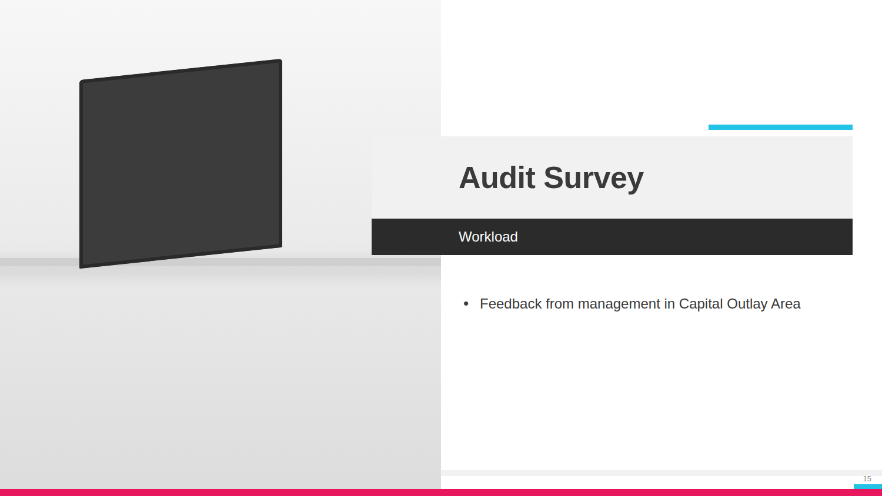Audit Survey
Workload
Feedback from management in Capital Outlay Area
15